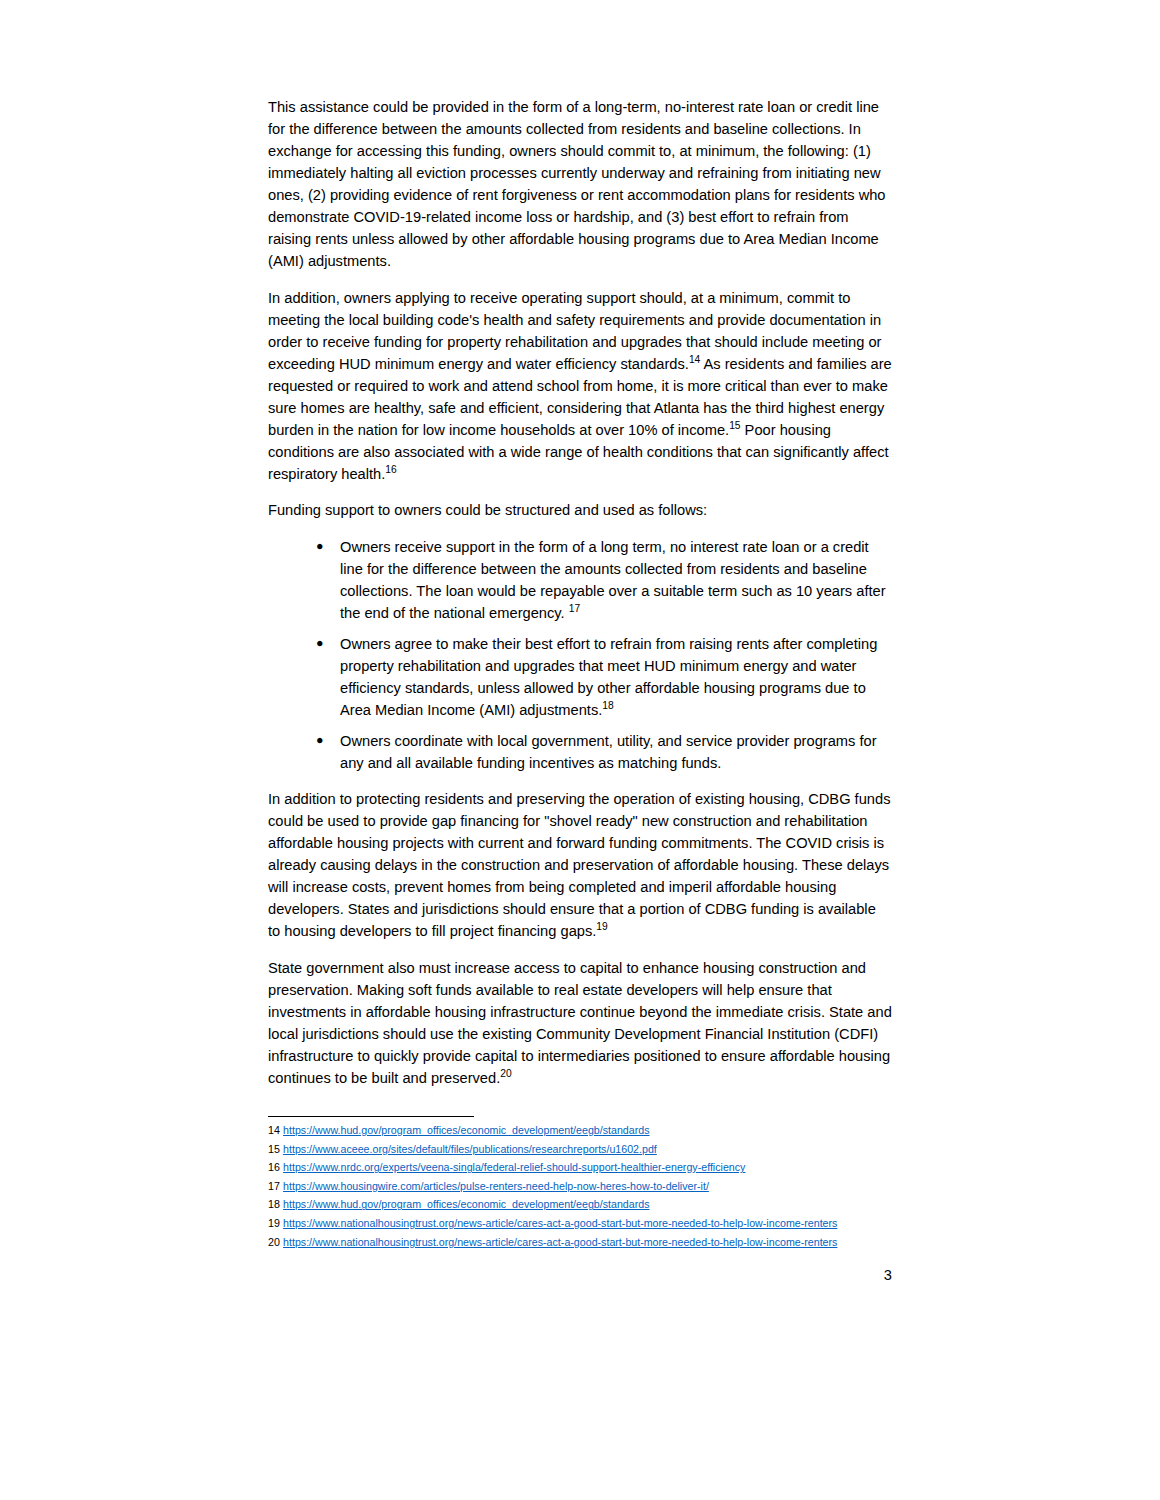This assistance could be provided in the form of a long-term, no-interest rate loan or credit line for the difference between the amounts collected from residents and baseline collections. In exchange for accessing this funding, owners should commit to, at minimum, the following: (1) immediately halting all eviction processes currently underway and refraining from initiating new ones, (2) providing evidence of rent forgiveness or rent accommodation plans for residents who demonstrate COVID-19-related income loss or hardship, and (3) best effort to refrain from raising rents unless allowed by other affordable housing programs due to Area Median Income (AMI) adjustments.
In addition, owners applying to receive operating support should, at a minimum, commit to meeting the local building code's health and safety requirements and provide documentation in order to receive funding for property rehabilitation and upgrades that should include meeting or exceeding HUD minimum energy and water efficiency standards.14 As residents and families are requested or required to work and attend school from home, it is more critical than ever to make sure homes are healthy, safe and efficient, considering that Atlanta has the third highest energy burden in the nation for low income households at over 10% of income.15 Poor housing conditions are also associated with a wide range of health conditions that can significantly affect respiratory health.16
Funding support to owners could be structured and used as follows:
Owners receive support in the form of a long term, no interest rate loan or a credit line for the difference between the amounts collected from residents and baseline collections. The loan would be repayable over a suitable term such as 10 years after the end of the national emergency. 17
Owners agree to make their best effort to refrain from raising rents after completing property rehabilitation and upgrades that meet HUD minimum energy and water efficiency standards, unless allowed by other affordable housing programs due to Area Median Income (AMI) adjustments.18
Owners coordinate with local government, utility, and service provider programs for any and all available funding incentives as matching funds.
In addition to protecting residents and preserving the operation of existing housing, CDBG funds could be used to provide gap financing for "shovel ready" new construction and rehabilitation affordable housing projects with current and forward funding commitments. The COVID crisis is already causing delays in the construction and preservation of affordable housing. These delays will increase costs, prevent homes from being completed and imperil affordable housing developers. States and jurisdictions should ensure that a portion of CDBG funding is available to housing developers to fill project financing gaps.19
State government also must increase access to capital to enhance housing construction and preservation. Making soft funds available to real estate developers will help ensure that investments in affordable housing infrastructure continue beyond the immediate crisis. State and local jurisdictions should use the existing Community Development Financial Institution (CDFI) infrastructure to quickly provide capital to intermediaries positioned to ensure affordable housing continues to be built and preserved.20
14 https://www.hud.gov/program_offices/economic_development/eegb/standards
15 https://www.aceee.org/sites/default/files/publications/researchreports/u1602.pdf
16 https://www.nrdc.org/experts/veena-singla/federal-relief-should-support-healthier-energy-efficiency
17 https://www.housingwire.com/articles/pulse-renters-need-help-now-heres-how-to-deliver-it/
18 https://www.hud.gov/program_offices/economic_development/eegb/standards
19 https://www.nationalhousingtrust.org/news-article/cares-act-a-good-start-but-more-needed-to-help-low-income-renters
20 https://www.nationalhousingtrust.org/news-article/cares-act-a-good-start-but-more-needed-to-help-low-income-renters
3